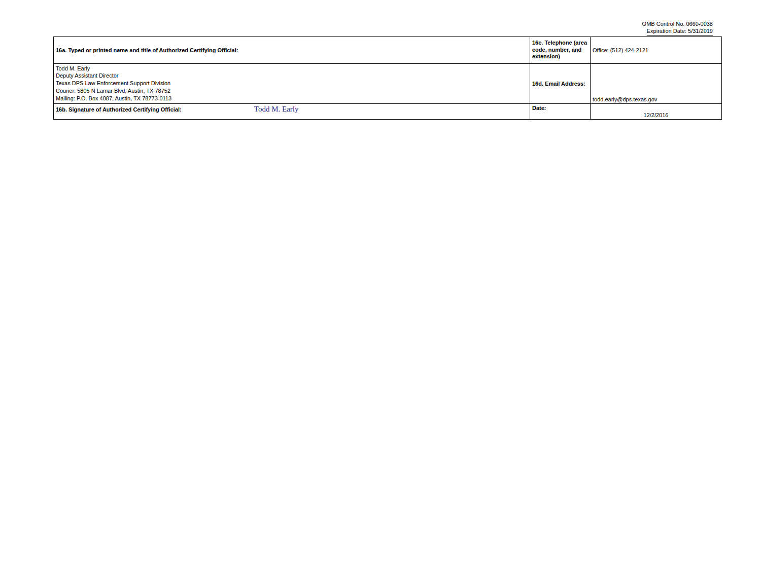OMB Control No. 0660-0038
Expiration Date: 5/31/2019
| 16a. Typed or printed name and title of Authorized Certifying Official: | 16c. Telephone (area code, number, and extension) | Office: (512) 424-2121 |
| Todd M. Early Deputy Assistant Director Texas DPS Law Enforcement Support Division Courier: 5805 N Lamar Blvd, Austin, TX 78752 Mailing: P.O. Box 4087, Austin, TX 78773-0113 | 16d. Email Address: | todd.early@dps.texas.gov |
| 16b. Signature of Authorized Certifying Official: Todd M. Early | Date: | 12/2/2016 |